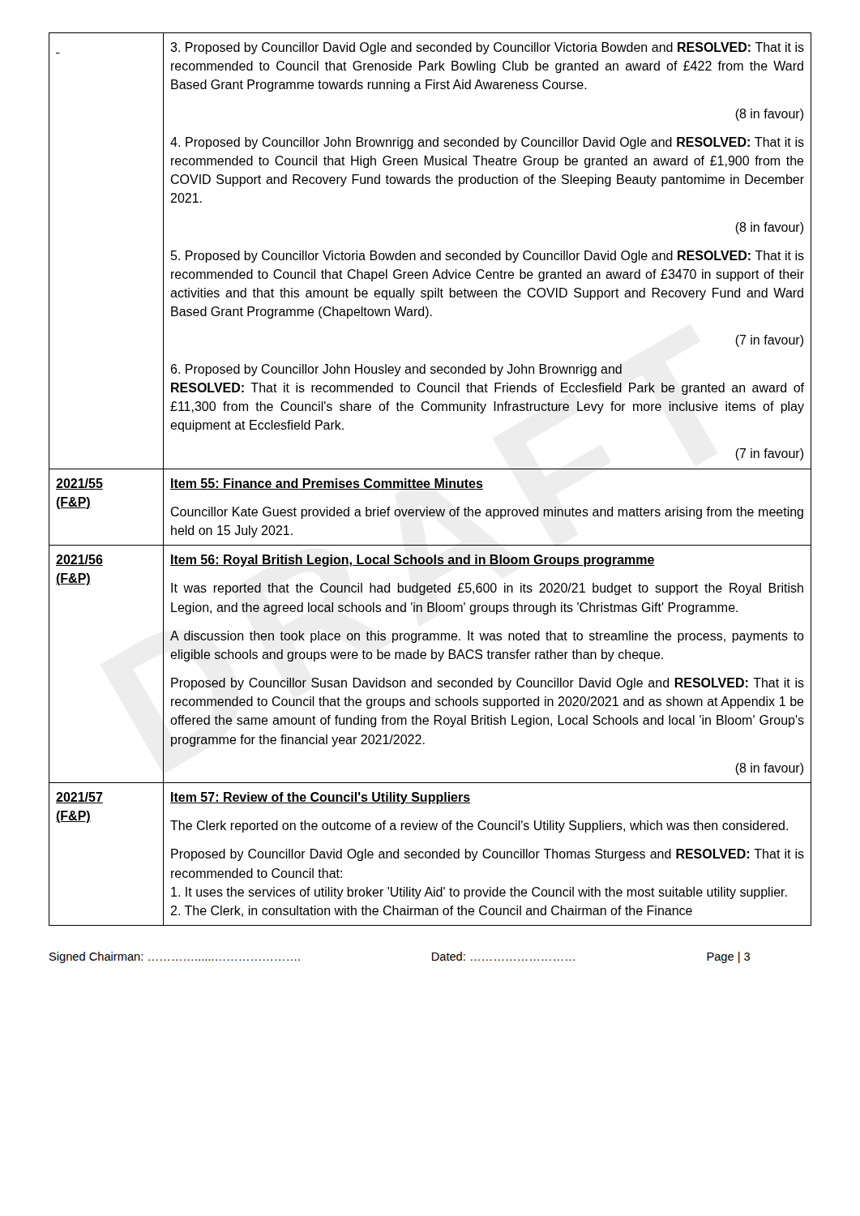DRAFT
| | 3. Proposed by Councillor David Ogle and seconded by Councillor Victoria Bowden and RESOLVED: That it is recommended to Council that Grenoside Park Bowling Club be granted an award of £422 from the Ward Based Grant Programme towards running a First Aid Awareness Course. (8 in favour) 4. Proposed by Councillor John Brownrigg and seconded by Councillor David Ogle and RESOLVED: That it is recommended to Council that High Green Musical Theatre Group be granted an award of £1,900 from the COVID Support and Recovery Fund towards the production of the Sleeping Beauty pantomime in December 2021. (8 in favour) 5. Proposed by Councillor Victoria Bowden and seconded by Councillor David Ogle and RESOLVED: That it is recommended to Council that Chapel Green Advice Centre be granted an award of £3470 in support of their activities and that this amount be equally spilt between the COVID Support and Recovery Fund and Ward Based Grant Programme (Chapeltown Ward). (7 in favour) 6. Proposed by Councillor John Housley and seconded by John Brownrigg and RESOLVED: That it is recommended to Council that Friends of Ecclesfield Park be granted an award of £11,300 from the Council's share of the Community Infrastructure Levy for more inclusive items of play equipment at Ecclesfield Park. (7 in favour) |
| 2021/55 (F&P) | Item 55: Finance and Premises Committee Minutes Councillor Kate Guest provided a brief overview of the approved minutes and matters arising from the meeting held on 15 July 2021. |
| 2021/56 (F&P) | Item 56: Royal British Legion, Local Schools and in Bloom Groups programme It was reported that the Council had budgeted £5,600 in its 2020/21 budget to support the Royal British Legion, and the agreed local schools and 'in Bloom' groups through its 'Christmas Gift' Programme. A discussion then took place on this programme. It was noted that to streamline the process, payments to eligible schools and groups were to be made by BACS transfer rather than by cheque. Proposed by Councillor Susan Davidson and seconded by Councillor David Ogle and RESOLVED: That it is recommended to Council that the groups and schools supported in 2020/2021 and as shown at Appendix 1 be offered the same amount of funding from the Royal British Legion, Local Schools and local 'in Bloom' Group's programme for the financial year 2021/2022. (8 in favour) |
| 2021/57 (F&P) | Item 57: Review of the Council's Utility Suppliers The Clerk reported on the outcome of a review of the Council's Utility Suppliers, which was then considered. Proposed by Councillor David Ogle and seconded by Councillor Thomas Sturgess and RESOLVED: That it is recommended to Council that: 1. It uses the services of utility broker 'Utility Aid' to provide the Council with the most suitable utility supplier. 2. The Clerk, in consultation with the Chairman of the Council and Chairman of the Finance |
Signed Chairman: …………......…………………. Dated: ……………………… Page | 3